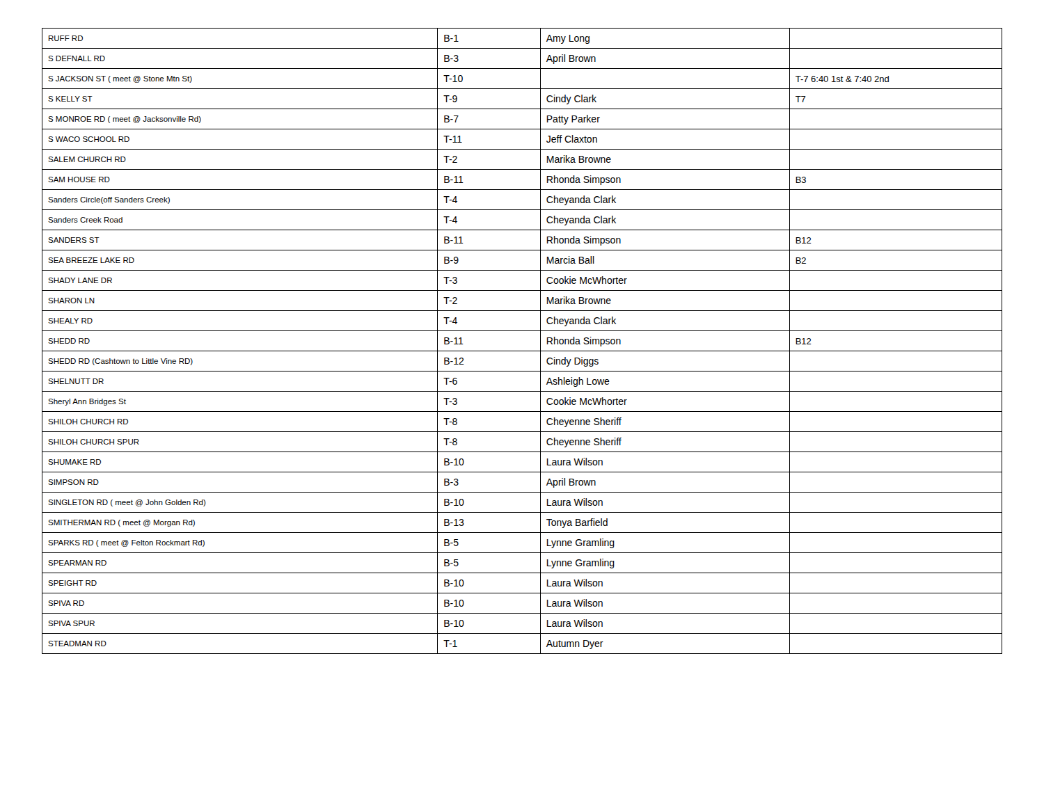| RUFF RD | B-1 | Amy Long | |
| S DEFNALL RD | B-3 | April Brown | |
| S JACKSON ST ( meet @ Stone Mtn St) | T-10 | | T-7 6:40 1st & 7:40 2nd |
| S KELLY ST | T-9 | Cindy Clark | T7 |
| S MONROE RD ( meet @ Jacksonville Rd) | B-7 | Patty Parker | |
| S WACO SCHOOL RD | T-11 | Jeff Claxton | |
| SALEM CHURCH RD | T-2 | Marika Browne | |
| SAM HOUSE RD | B-11 | Rhonda Simpson | B3 |
| Sanders Circle(off Sanders Creek) | T-4 | Cheyanda Clark | |
| Sanders Creek Road | T-4 | Cheyanda Clark | |
| SANDERS ST | B-11 | Rhonda Simpson | B12 |
| SEA BREEZE LAKE RD | B-9 | Marcia Ball | B2 |
| SHADY LANE DR | T-3 | Cookie McWhorter | |
| SHARON LN | T-2 | Marika Browne | |
| SHEALY RD | T-4 | Cheyanda Clark | |
| SHEDD RD | B-11 | Rhonda Simpson | B12 |
| SHEDD RD (Cashtown to Little Vine RD) | B-12 | Cindy Diggs | |
| SHELNUTT DR | T-6 | Ashleigh Lowe | |
| Sheryl Ann Bridges St | T-3 | Cookie McWhorter | |
| SHILOH CHURCH RD | T-8 | Cheyenne Sheriff | |
| SHILOH CHURCH SPUR | T-8 | Cheyenne Sheriff | |
| SHUMAKE RD | B-10 | Laura Wilson | |
| SIMPSON RD | B-3 | April Brown | |
| SINGLETON RD ( meet @ John Golden Rd) | B-10 | Laura Wilson | |
| SMITHERMAN RD ( meet @ Morgan Rd) | B-13 | Tonya Barfield | |
| SPARKS RD ( meet @ Felton Rockmart Rd) | B-5 | Lynne Gramling | |
| SPEARMAN RD | B-5 | Lynne Gramling | |
| SPEIGHT RD | B-10 | Laura Wilson | |
| SPIVA RD | B-10 | Laura Wilson | |
| SPIVA SPUR | B-10 | Laura Wilson | |
| STEADMAN RD | T-1 | Autumn Dyer | |